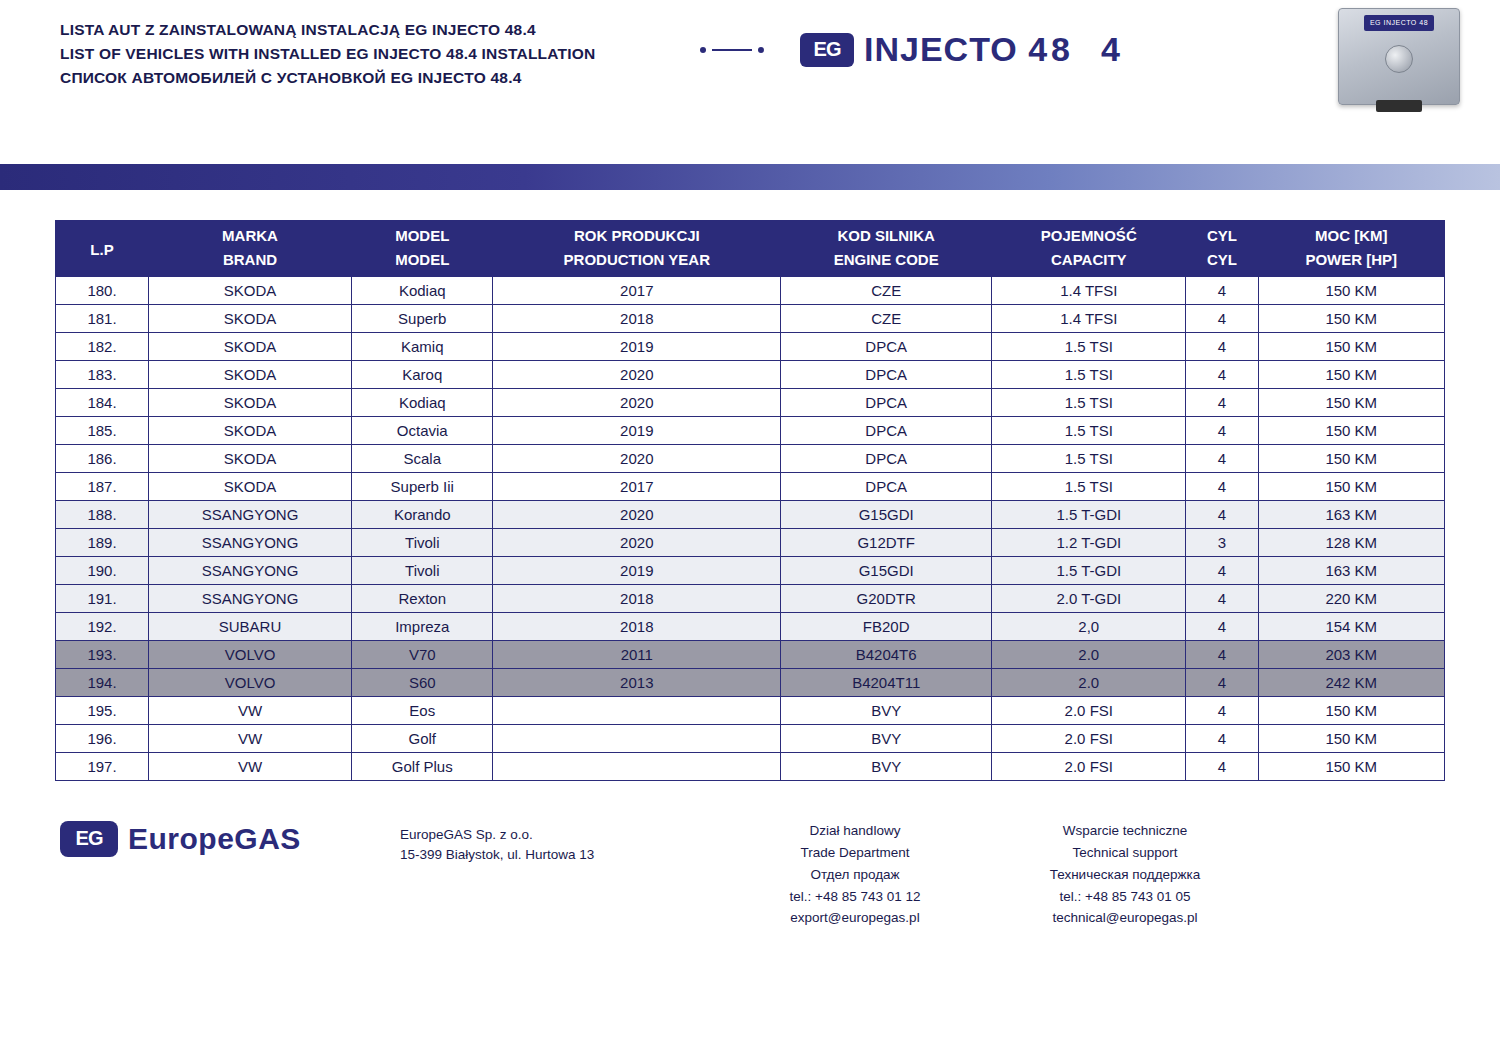LISTA AUT Z ZAINSTALOWANĄ INSTALACJĄ EG INJECTO 48.4
LIST OF VEHICLES WITH INSTALLED EG INJECTO 48.4 INSTALLATION
СПИСОК АВТОМОБИЛЕЙ С УСТАНОВКОЙ EG INJECTO 48.4
EG
INJECTO 48 4
EG INJECTO 48
| L.P | MARKA | MODEL | ROK PRODUKCJI | KOD SILNIKA | POJEMNOŚĆ | CYL | MOC [KM] |
| --- | --- | --- | --- | --- | --- | --- | --- |
| BRAND | MODEL | PRODUCTION YEAR | ENGINE CODE | CAPACITY | CYL | POWER [HP] |
| 180. | SKODA | Kodiaq | 2017 | CZE | 1.4 TFSI | 4 | 150 KM |
| 181. | SKODA | Superb | 2018 | CZE | 1.4 TFSI | 4 | 150 KM |
| 182. | SKODA | Kamiq | 2019 | DPCA | 1.5 TSI | 4 | 150 KM |
| 183. | SKODA | Karoq | 2020 | DPCA | 1.5 TSI | 4 | 150 KM |
| 184. | SKODA | Kodiaq | 2020 | DPCA | 1.5 TSI | 4 | 150 KM |
| 185. | SKODA | Octavia | 2019 | DPCA | 1.5 TSI | 4 | 150 KM |
| 186. | SKODA | Scala | 2020 | DPCA | 1.5 TSI | 4 | 150 KM |
| 187. | SKODA | Superb Iii | 2017 | DPCA | 1.5 TSI | 4 | 150 KM |
| 188. | SSANGYONG | Korando | 2020 | G15GDI | 1.5 T-GDI | 4 | 163 KM |
| 189. | SSANGYONG | Tivoli | 2020 | G12DTF | 1.2 T-GDI | 3 | 128 KM |
| 190. | SSANGYONG | Tivoli | 2019 | G15GDI | 1.5 T-GDI | 4 | 163 KM |
| 191. | SSANGYONG | Rexton | 2018 | G20DTR | 2.0 T-GDI | 4 | 220 KM |
| 192. | SUBARU | Impreza | 2018 | FB20D | 2,0 | 4 | 154 KM |
| 193. | VOLVO | V70 | 2011 | B4204T6 | 2.0 | 4 | 203 KM |
| 194. | VOLVO | S60 | 2013 | B4204T11 | 2.0 | 4 | 242 KM |
| 195. | VW | Eos | | BVY | 2.0 FSI | 4 | 150 KM |
| 196. | VW | Golf | | BVY | 2.0 FSI | 4 | 150 KM |
| 197. | VW | Golf Plus | | BVY | 2.0 FSI | 4 | 150 KM |
EG
EuropeGAS
EuropeGAS Sp. z o.o.
15-399 Białystok, ul. Hurtowa 13
Dział handlowy
Trade Department
Отдел продаж
tel.: +48 85 743 01 12
export@europegas.pl
Wsparcie techniczne
Technical support
Техническая поддержка
tel.: +48 85 743 01 05
technical@europegas.pl